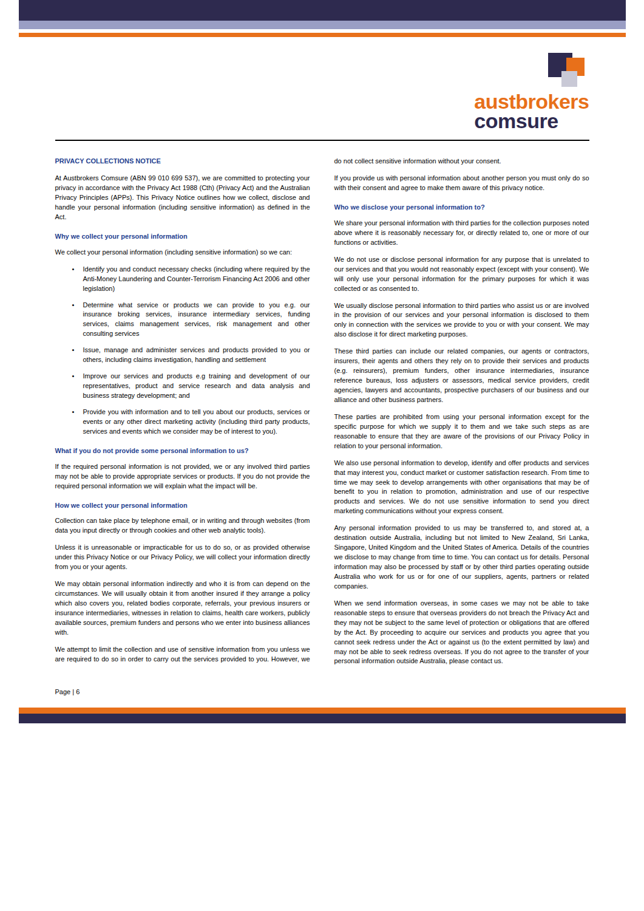austbrokers comsure
PRIVACY COLLECTIONS NOTICE
At Austbrokers Comsure (ABN 99 010 699 537), we are committed to protecting your privacy in accordance with the Privacy Act 1988 (Cth) (Privacy Act) and the Australian Privacy Principles (APPs). This Privacy Notice outlines how we collect, disclose and handle your personal information (including sensitive information) as defined in the Act.
Why we collect your personal information
We collect your personal information (including sensitive information) so we can:
Identify you and conduct necessary checks (including where required by the Anti-Money Laundering and Counter-Terrorism Financing Act 2006 and other legislation)
Determine what service or products we can provide to you e.g. our insurance broking services, insurance intermediary services, funding services, claims management services, risk management and other consulting services
Issue, manage and administer services and products provided to you or others, including claims investigation, handling and settlement
Improve our services and products e.g training and development of our representatives, product and service research and data analysis and business strategy development; and
Provide you with information and to tell you about our products, services or events or any other direct marketing activity (including third party products, services and events which we consider may be of interest to you).
What if you do not provide some personal information to us?
If the required personal information is not provided, we or any involved third parties may not be able to provide appropriate services or products. If you do not provide the required personal information we will explain what the impact will be.
How we collect your personal information
Collection can take place by telephone email, or in writing and through websites (from data you input directly or through cookies and other web analytic tools).
Unless it is unreasonable or impracticable for us to do so, or as provided otherwise under this Privacy Notice or our Privacy Policy, we will collect your information directly from you or your agents.
We may obtain personal information indirectly and who it is from can depend on the circumstances. We will usually obtain it from another insured if they arrange a policy which also covers you, related bodies corporate, referrals, your previous insurers or insurance intermediaries, witnesses in relation to claims, health care workers, publicly available sources, premium funders and persons who we enter into business alliances with.
We attempt to limit the collection and use of sensitive information from you unless we are required to do so in order to carry out the services provided to you. However, we do not collect sensitive information without your consent.
If you provide us with personal information about another person you must only do so with their consent and agree to make them aware of this privacy notice.
Who we disclose your personal information to?
We share your personal information with third parties for the collection purposes noted above where it is reasonably necessary for, or directly related to, one or more of our functions or activities.
We do not use or disclose personal information for any purpose that is unrelated to our services and that you would not reasonably expect (except with your consent). We will only use your personal information for the primary purposes for which it was collected or as consented to.
We usually disclose personal information to third parties who assist us or are involved in the provision of our services and your personal information is disclosed to them only in connection with the services we provide to you or with your consent. We may also disclose it for direct marketing purposes.
These third parties can include our related companies, our agents or contractors, insurers, their agents and others they rely on to provide their services and products (e.g. reinsurers), premium funders, other insurance intermediaries, insurance reference bureaus, loss adjusters or assessors, medical service providers, credit agencies, lawyers and accountants, prospective purchasers of our business and our alliance and other business partners.
These parties are prohibited from using your personal information except for the specific purpose for which we supply it to them and we take such steps as are reasonable to ensure that they are aware of the provisions of our Privacy Policy in relation to your personal information.
We also use personal information to develop, identify and offer products and services that may interest you, conduct market or customer satisfaction research. From time to time we may seek to develop arrangements with other organisations that may be of benefit to you in relation to promotion, administration and use of our respective products and services. We do not use sensitive information to send you direct marketing communications without your express consent.
Any personal information provided to us may be transferred to, and stored at, a destination outside Australia, including but not limited to New Zealand, Sri Lanka, Singapore, United Kingdom and the United States of America. Details of the countries we disclose to may change from time to time. You can contact us for details. Personal information may also be processed by staff or by other third parties operating outside Australia who work for us or for one of our suppliers, agents, partners or related companies.
When we send information overseas, in some cases we may not be able to take reasonable steps to ensure that overseas providers do not breach the Privacy Act and they may not be subject to the same level of protection or obligations that are offered by the Act. By proceeding to acquire our services and products you agree that you cannot seek redress under the Act or against us (to the extent permitted by law) and may not be able to seek redress overseas. If you do not agree to the transfer of your personal information outside Australia, please contact us.
Page | 6